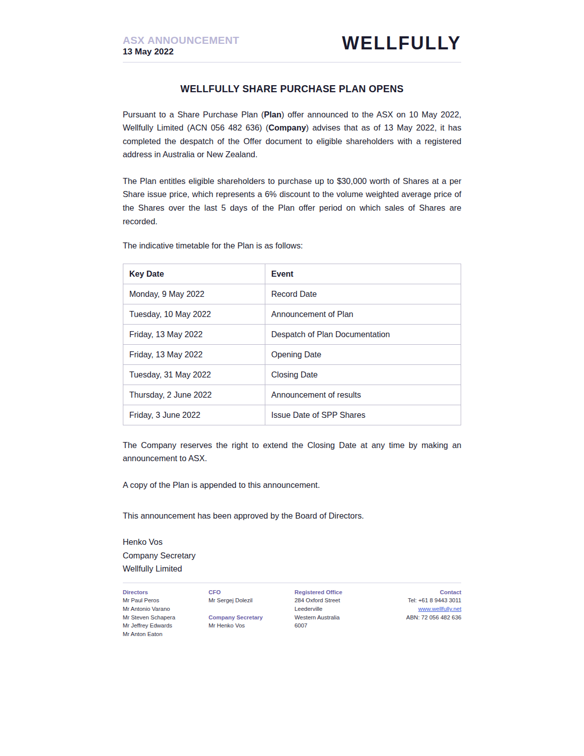ASX ANNOUNCEMENT
13 May 2022
WELLFULLY
WELLFULLY SHARE PURCHASE PLAN OPENS
Pursuant to a Share Purchase Plan (Plan) offer announced to the ASX on 10 May 2022, Wellfully Limited (ACN 056 482 636) (Company) advises that as of 13 May 2022, it has completed the despatch of the Offer document to eligible shareholders with a registered address in Australia or New Zealand.
The Plan entitles eligible shareholders to purchase up to $30,000 worth of Shares at a per Share issue price, which represents a 6% discount to the volume weighted average price of the Shares over the last 5 days of the Plan offer period on which sales of Shares are recorded.
The indicative timetable for the Plan is as follows:
| Key Date | Event |
| --- | --- |
| Monday, 9 May 2022 | Record Date |
| Tuesday, 10 May 2022 | Announcement of Plan |
| Friday, 13 May 2022 | Despatch of Plan Documentation |
| Friday, 13 May 2022 | Opening Date |
| Tuesday, 31 May 2022 | Closing Date |
| Thursday, 2 June 2022 | Announcement of results |
| Friday, 3 June 2022 | Issue Date of SPP Shares |
The Company reserves the right to extend the Closing Date at any time by making an announcement to ASX.
A copy of the Plan is appended to this announcement.
This announcement has been approved by the Board of Directors.
Henko Vos
Company Secretary
Wellfully Limited
Directors Mr Paul Peros
Mr Antonio Varano
Mr Steven Schapera
Mr Jeffrey Edwards
Mr Anton Eaton
CFO Mr Sergej Dolezil
Company Secretary Mr Henko Vos
Registered Office 284 Oxford Street
Leederville
Western Australia
6007
Contact Tel: +61 8 9443 3011
www.wellfully.net
ABN: 72 056 482 636